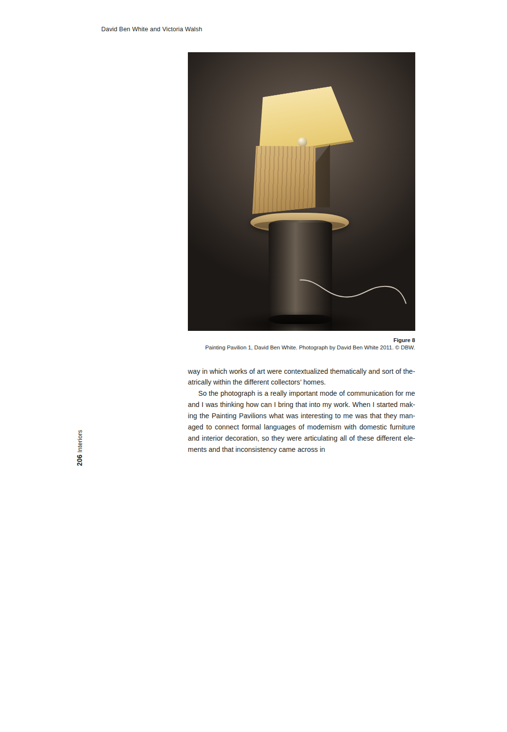David Ben White and Victoria Walsh
Figure 8 Painting Pavilion 1, David Ben White. Photograph by David Ben White 2011. © DBW.
way in which works of art were contextualized thematically and sort of theatrically within the different collectors’ homes.
So the photograph is a really important mode of communication for me and I was thinking how can I bring that into my work. When I started making the Painting Pavilions what was interesting to me was that they managed to connect formal languages of modernism with domestic furniture and interior decoration, so they were articulating all of these different elements and that inconsistency came across in
206 Interiors